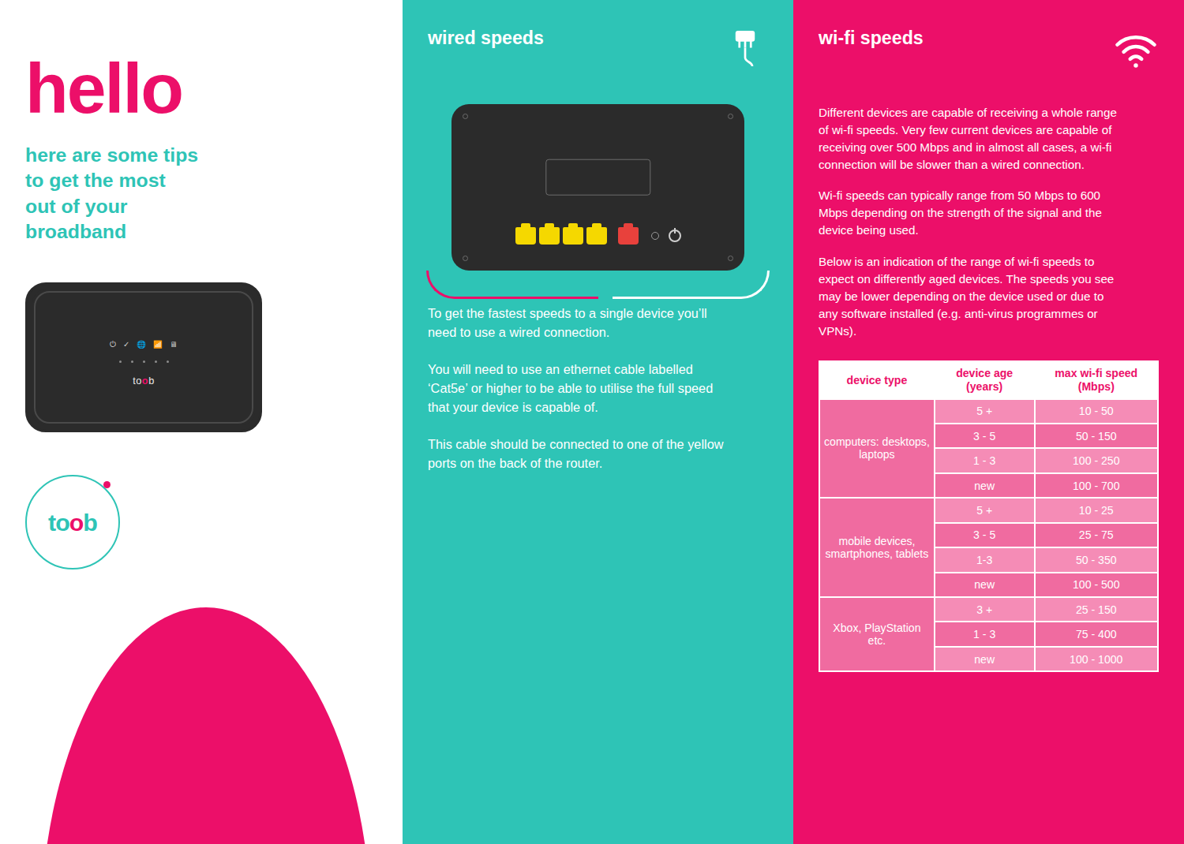hello
here are some tips to get the most out of your broadband
⏻✓🌐📶🖥
toob
toob
wired speeds
To get the fastest speeds to a single device you’ll need to use a wired connection.
You will need to use an ethernet cable labelled ‘Cat5e’ or higher to be able to utilise the full speed that your device is capable of.
This cable should be connected to one of the yellow ports on the back of the router.
wi-fi speeds
Different devices are capable of receiving a whole range of wi-fi speeds. Very few current devices are capable of receiving over 500 Mbps and in almost all cases, a wi-fi connection will be slower than a wired connection.
Wi-fi speeds can typically range from 50 Mbps to 600 Mbps depending on the strength of the signal and the device being used.
Below is an indication of the range of wi-fi speeds to expect on differently aged devices. The speeds you see may be lower depending on the device used or due to any software installed (e.g. anti-virus programmes or VPNs).
Expected maximum wi-fi speeds by device type and age
| device type | device age (years) | max wi-fi speed (Mbps) |
| --- | --- | --- |
| computers: desktops, laptops | 5 + | 10 - 50 |
| 3 - 5 | 50 - 150 |
| 1 - 3 | 100 - 250 |
| new | 100 - 700 |
| mobile devices, smartphones, tablets | 5 + | 10 - 25 |
| 3 - 5 | 25 - 75 |
| 1-3 | 50 - 350 |
| new | 100 - 500 |
| Xbox, PlayStation etc. | 3 + | 25 - 150 |
| 1 - 3 | 75 - 400 |
| new | 100 - 1000 |